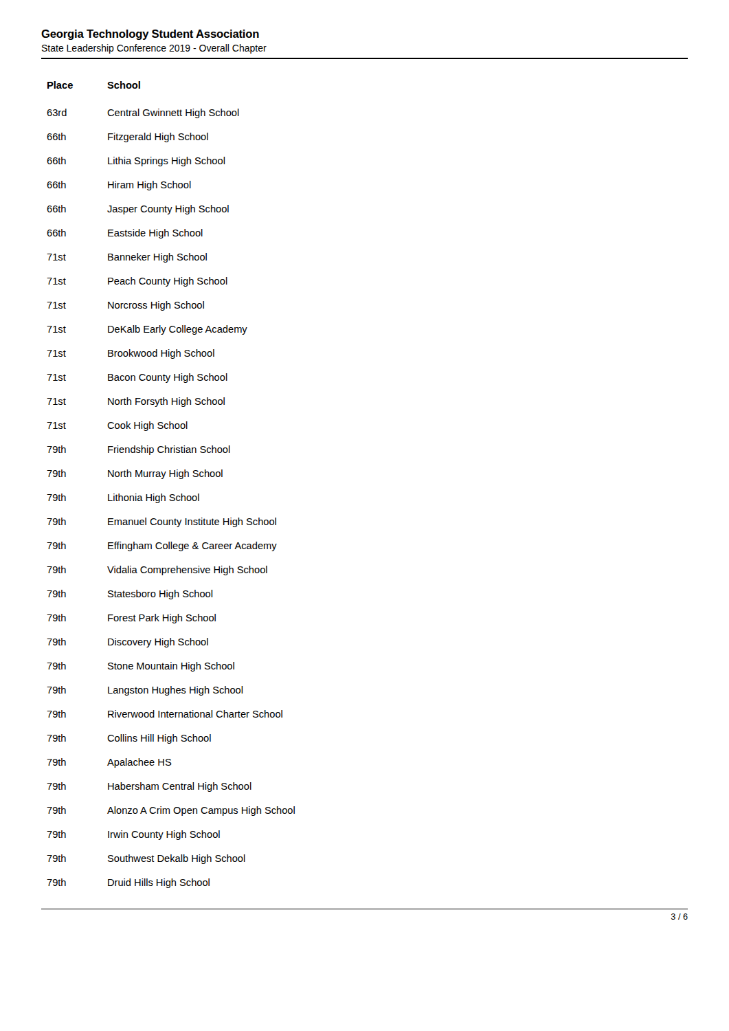Georgia Technology Student Association
State Leadership Conference 2019 - Overall Chapter
| Place | School |
| --- | --- |
| 63rd | Central Gwinnett High School |
| 66th | Fitzgerald High School |
| 66th | Lithia Springs High School |
| 66th | Hiram High School |
| 66th | Jasper County High School |
| 66th | Eastside High School |
| 71st | Banneker High School |
| 71st | Peach County High School |
| 71st | Norcross High School |
| 71st | DeKalb Early College Academy |
| 71st | Brookwood High School |
| 71st | Bacon County High School |
| 71st | North Forsyth High School |
| 71st | Cook High School |
| 79th | Friendship Christian School |
| 79th | North Murray High School |
| 79th | Lithonia High School |
| 79th | Emanuel County Institute High School |
| 79th | Effingham College & Career Academy |
| 79th | Vidalia Comprehensive High School |
| 79th | Statesboro High School |
| 79th | Forest Park High School |
| 79th | Discovery High School |
| 79th | Stone Mountain High School |
| 79th | Langston Hughes High School |
| 79th | Riverwood International Charter School |
| 79th | Collins Hill High School |
| 79th | Apalachee HS |
| 79th | Habersham Central High School |
| 79th | Alonzo A Crim Open Campus High School |
| 79th | Irwin County High School |
| 79th | Southwest Dekalb High School |
| 79th | Druid Hills High School |
3 / 6